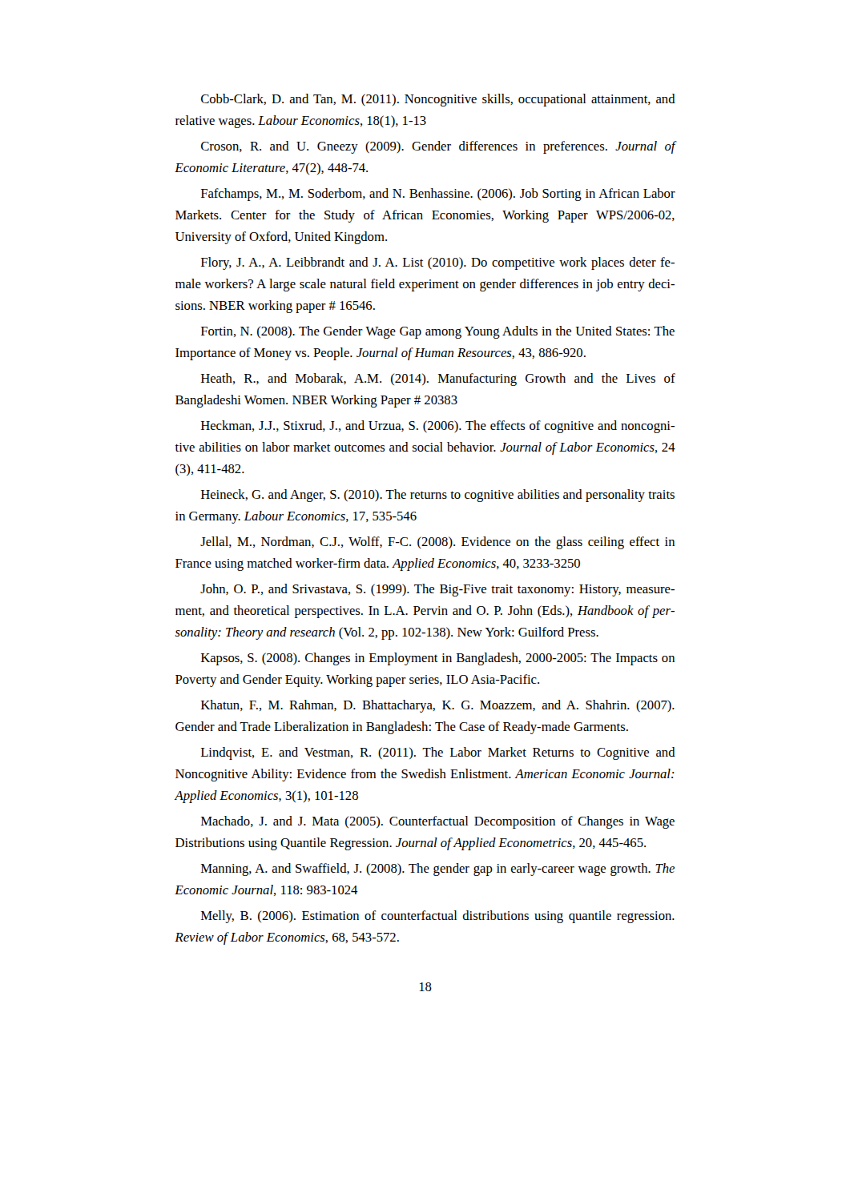Cobb-Clark, D. and Tan, M. (2011). Noncognitive skills, occupational attainment, and relative wages. Labour Economics, 18(1), 1-13
Croson, R. and U. Gneezy (2009). Gender differences in preferences. Journal of Economic Literature, 47(2), 448-74.
Fafchamps, M., M. Soderbom, and N. Benhassine. (2006). Job Sorting in African Labor Markets. Center for the Study of African Economies, Working Paper WPS/2006-02, University of Oxford, United Kingdom.
Flory, J. A., A. Leibbrandt and J. A. List (2010). Do competitive work places deter female workers? A large scale natural field experiment on gender differences in job entry decisions. NBER working paper # 16546.
Fortin, N. (2008). The Gender Wage Gap among Young Adults in the United States: The Importance of Money vs. People. Journal of Human Resources, 43, 886-920.
Heath, R., and Mobarak, A.M. (2014). Manufacturing Growth and the Lives of Bangladeshi Women. NBER Working Paper # 20383
Heckman, J.J., Stixrud, J., and Urzua, S. (2006). The effects of cognitive and noncognitive abilities on labor market outcomes and social behavior. Journal of Labor Economics, 24 (3), 411-482.
Heineck, G. and Anger, S. (2010). The returns to cognitive abilities and personality traits in Germany. Labour Economics, 17, 535-546
Jellal, M., Nordman, C.J., Wolff, F-C. (2008). Evidence on the glass ceiling effect in France using matched worker-firm data. Applied Economics, 40, 3233-3250
John, O. P., and Srivastava, S. (1999). The Big-Five trait taxonomy: History, measurement, and theoretical perspectives. In L.A. Pervin and O. P. John (Eds.), Handbook of personality: Theory and research (Vol. 2, pp. 102-138). New York: Guilford Press.
Kapsos, S. (2008). Changes in Employment in Bangladesh, 2000-2005: The Impacts on Poverty and Gender Equity. Working paper series, ILO Asia-Pacific.
Khatun, F., M. Rahman, D. Bhattacharya, K. G. Moazzem, and A. Shahrin. (2007). Gender and Trade Liberalization in Bangladesh: The Case of Ready-made Garments.
Lindqvist, E. and Vestman, R. (2011). The Labor Market Returns to Cognitive and Noncognitive Ability: Evidence from the Swedish Enlistment. American Economic Journal: Applied Economics, 3(1), 101-128
Machado, J. and J. Mata (2005). Counterfactual Decomposition of Changes in Wage Distributions using Quantile Regression. Journal of Applied Econometrics, 20, 445-465.
Manning, A. and Swaffield, J. (2008). The gender gap in early-career wage growth. The Economic Journal, 118: 983-1024
Melly, B. (2006). Estimation of counterfactual distributions using quantile regression. Review of Labor Economics, 68, 543-572.
18